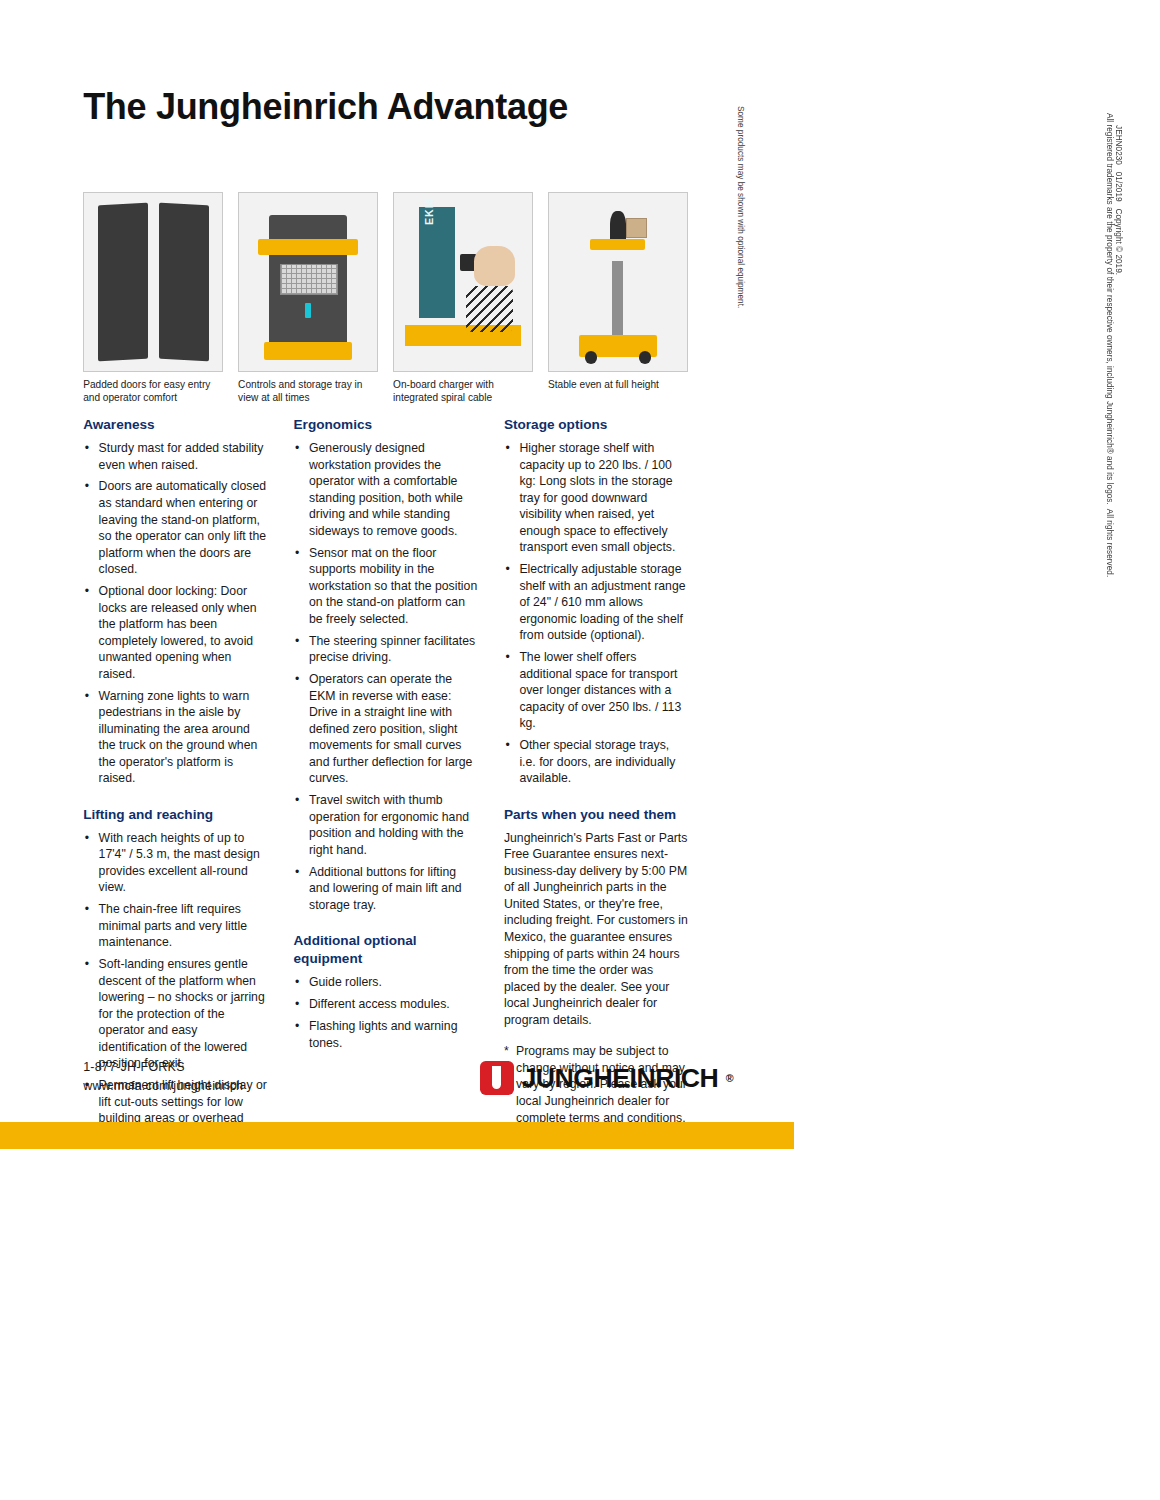The Jungheinrich Advantage
Padded doors for easy entry and operator comfort
Controls and storage tray in view at all times
EKM 202
On-board charger with integrated spiral cable
Stable even at full height
Awareness
Sturdy mast for added stability even when raised.
Doors are automatically closed as standard when entering or leaving the stand-on platform, so the operator can only lift the platform when the doors are closed.
Optional door locking: Door locks are released only when the platform has been completely lowered, to avoid unwanted opening when raised.
Warning zone lights to warn pedestrians in the aisle by illuminating the area around the truck on the ground when the operator's platform is raised.
Lifting and reaching
With reach heights of up to 17'4" / 5.3 m, the mast design provides excellent all-round view.
The chain-free lift requires minimal parts and very little maintenance.
Soft-landing ensures gentle descent of the platform when lowering – no shocks or jarring for the protection of the operator and easy identification of the lowered position for exit.
Permanent lift height display or lift cut-outs settings for low building areas or overhead cross-members.
Ergonomics
Generously designed workstation provides the operator with a comfortable standing position, both while driving and while standing sideways to remove goods.
Sensor mat on the floor supports mobility in the workstation so that the position on the stand-on platform can be freely selected.
The steering spinner facilitates precise driving.
Operators can operate the EKM in reverse with ease: Drive in a straight line with defined zero position, slight movements for small curves and further deflection for large curves.
Travel switch with thumb operation for ergonomic hand position and holding with the right hand.
Additional buttons for lifting and lowering of main lift and storage tray.
Additional optional equipment
Guide rollers.
Different access modules.
Flashing lights and warning tones.
Storage options
Higher storage shelf with capacity up to 220 lbs. / 100 kg: Long slots in the storage tray for good downward visibility when raised, yet enough space to effectively transport even small objects.
Electrically adjustable storage shelf with an adjustment range of 24" / 610 mm allows ergonomic loading of the shelf from outside (optional).
The lower shelf offers additional space for transport over longer distances with a capacity of over 250 lbs. / 113 kg.
Other special storage trays, i.e. for doors, are individually available.
Parts when you need them
Jungheinrich's Parts Fast or Parts Free Guarantee ensures next-business-day delivery by 5:00 PM of all Jungheinrich parts in the United States, or they're free, including freight. For customers in Mexico, the guarantee ensures shipping of parts within 24 hours from the time the order was placed by the dealer. See your local Jungheinrich dealer for program details.
Programs may be subject to change without notice and may vary by region. Please ask your local Jungheinrich dealer for complete terms and conditions.
Some products may be shown with optional equipment.
1-877-JH-FORKS
www.mcfa.com/jungheinrich
JUNGHEINRICH®
All registered trademarks are the property of their respective owners, including Jungheinrich® and its logos. All rights reserved.
JEHN0230 01/2019 Copyright © 2019.